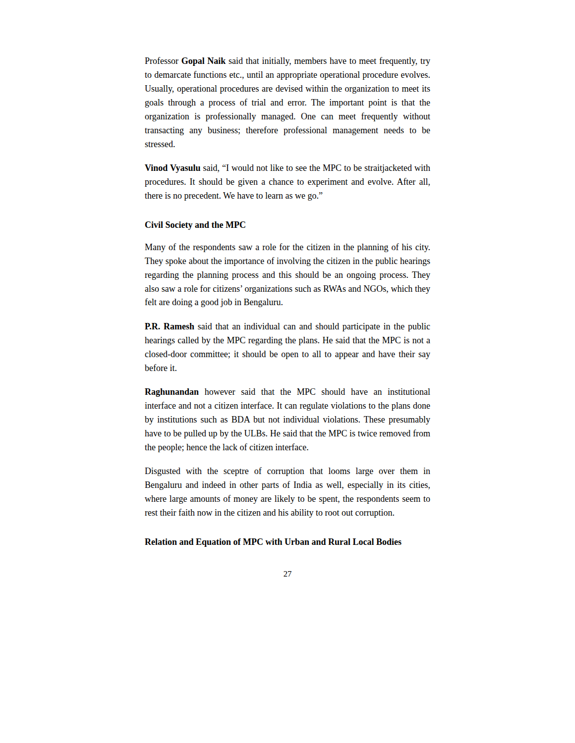Professor Gopal Naik said that initially, members have to meet frequently, try to demarcate functions etc., until an appropriate operational procedure evolves. Usually, operational procedures are devised within the organization to meet its goals through a process of trial and error. The important point is that the organization is professionally managed. One can meet frequently without transacting any business; therefore professional management needs to be stressed.
Vinod Vyasulu said, “I would not like to see the MPC to be straitjacketed with procedures. It should be given a chance to experiment and evolve. After all, there is no precedent. We have to learn as we go.”
Civil Society and the MPC
Many of the respondents saw a role for the citizen in the planning of his city. They spoke about the importance of involving the citizen in the public hearings regarding the planning process and this should be an ongoing process. They also saw a role for citizens’ organizations such as RWAs and NGOs, which they felt are doing a good job in Bengaluru.
P.R. Ramesh said that an individual can and should participate in the public hearings called by the MPC regarding the plans. He said that the MPC is not a closed-door committee; it should be open to all to appear and have their say before it.
Raghunandan however said that the MPC should have an institutional interface and not a citizen interface. It can regulate violations to the plans done by institutions such as BDA but not individual violations. These presumably have to be pulled up by the ULBs. He said that the MPC is twice removed from the people; hence the lack of citizen interface.
Disgusted with the sceptre of corruption that looms large over them in Bengaluru and indeed in other parts of India as well, especially in its cities, where large amounts of money are likely to be spent, the respondents seem to rest their faith now in the citizen and his ability to root out corruption.
Relation and Equation of MPC with Urban and Rural Local Bodies
27